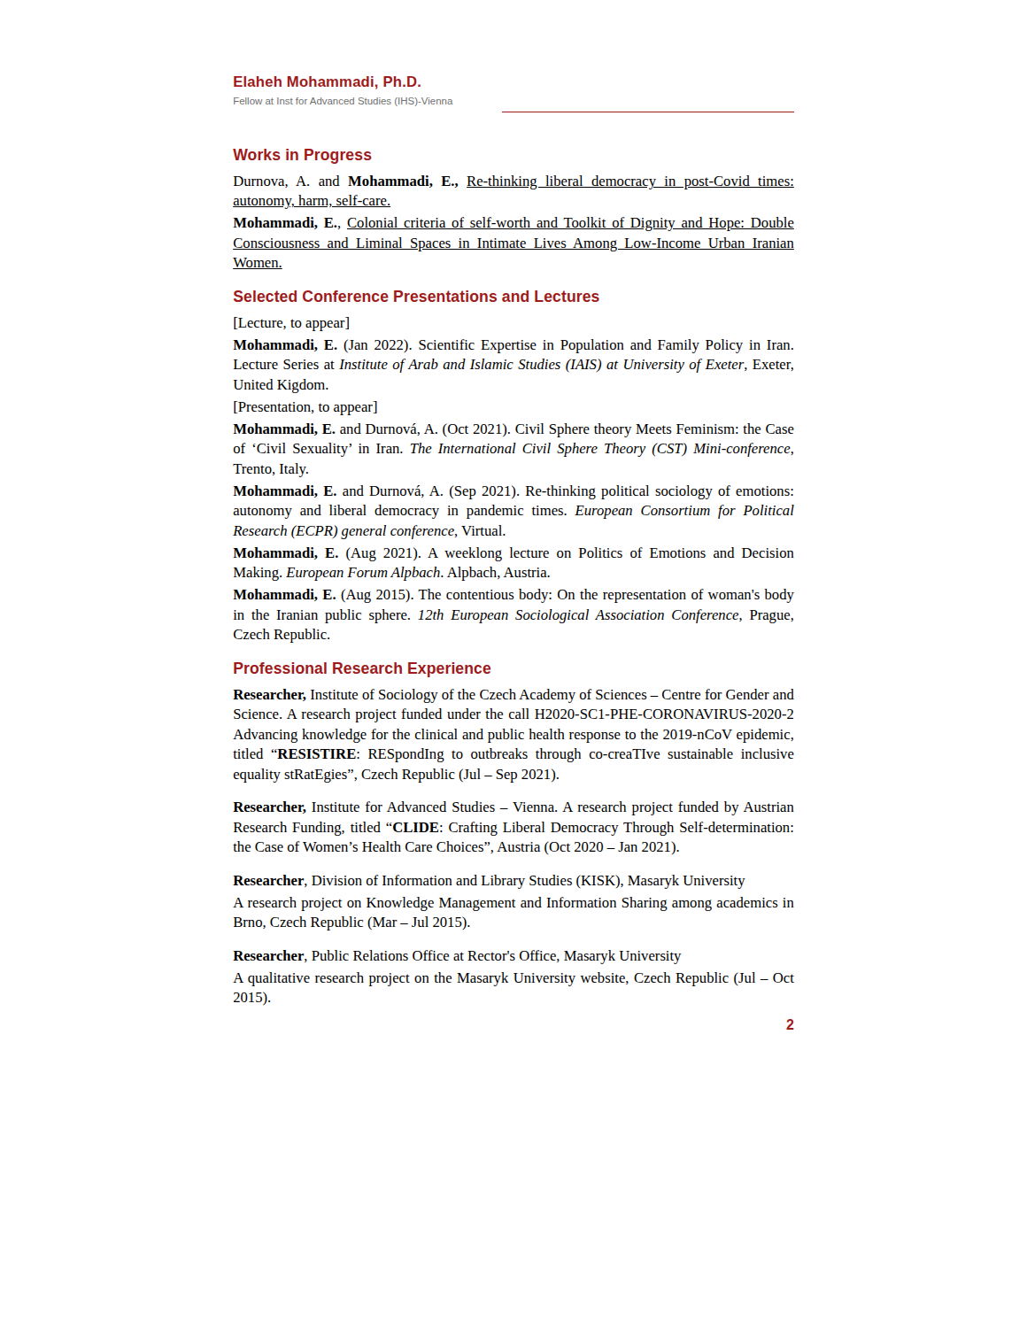Elaheh Mohammadi, Ph.D.
Fellow at Inst for Advanced Studies (IHS)-Vienna
Works in Progress
Durnova, A. and Mohammadi, E., Re-thinking liberal democracy in post-Covid times: autonomy, harm, self-care.
Mohammadi, E., Colonial criteria of self-worth and Toolkit of Dignity and Hope: Double Consciousness and Liminal Spaces in Intimate Lives Among Low-Income Urban Iranian Women.
Selected Conference Presentations and Lectures
[Lecture, to appear]
Mohammadi, E. (Jan 2022). Scientific Expertise in Population and Family Policy in Iran. Lecture Series at Institute of Arab and Islamic Studies (IAIS) at University of Exeter, Exeter, United Kigdom.
[Presentation, to appear]
Mohammadi, E. and Durnová, A. (Oct 2021). Civil Sphere theory Meets Feminism: the Case of ‘Civil Sexuality’ in Iran. The International Civil Sphere Theory (CST) Mini-conference, Trento, Italy.
Mohammadi, E. and Durnová, A. (Sep 2021). Re-thinking political sociology of emotions: autonomy and liberal democracy in pandemic times. European Consortium for Political Research (ECPR) general conference, Virtual.
Mohammadi, E. (Aug 2021). A weeklong lecture on Politics of Emotions and Decision Making. European Forum Alpbach. Alpbach, Austria.
Mohammadi, E. (Aug 2015). The contentious body: On the representation of woman's body in the Iranian public sphere. 12th European Sociological Association Conference, Prague, Czech Republic.
Professional Research Experience
Researcher, Institute of Sociology of the Czech Academy of Sciences – Centre for Gender and Science. A research project funded under the call H2020-SC1-PHE-CORONAVIRUS-2020-2 Advancing knowledge for the clinical and public health response to the 2019-nCoV epidemic, titled “RESISTIRE: RESpondIng to outbreaks through co-creaTIve sustainable inclusive equality stRatEgies”, Czech Republic (Jul – Sep 2021).
Researcher, Institute for Advanced Studies – Vienna. A research project funded by Austrian Research Funding, titled “CLIDE: Crafting Liberal Democracy Through Self-determination: the Case of Women’s Health Care Choices”, Austria (Oct 2020 – Jan 2021).
Researcher, Division of Information and Library Studies (KISK), Masaryk University
A research project on Knowledge Management and Information Sharing among academics in Brno, Czech Republic (Mar – Jul 2015).
Researcher, Public Relations Office at Rector's Office, Masaryk University
A qualitative research project on the Masaryk University website, Czech Republic (Jul – Oct 2015).
2